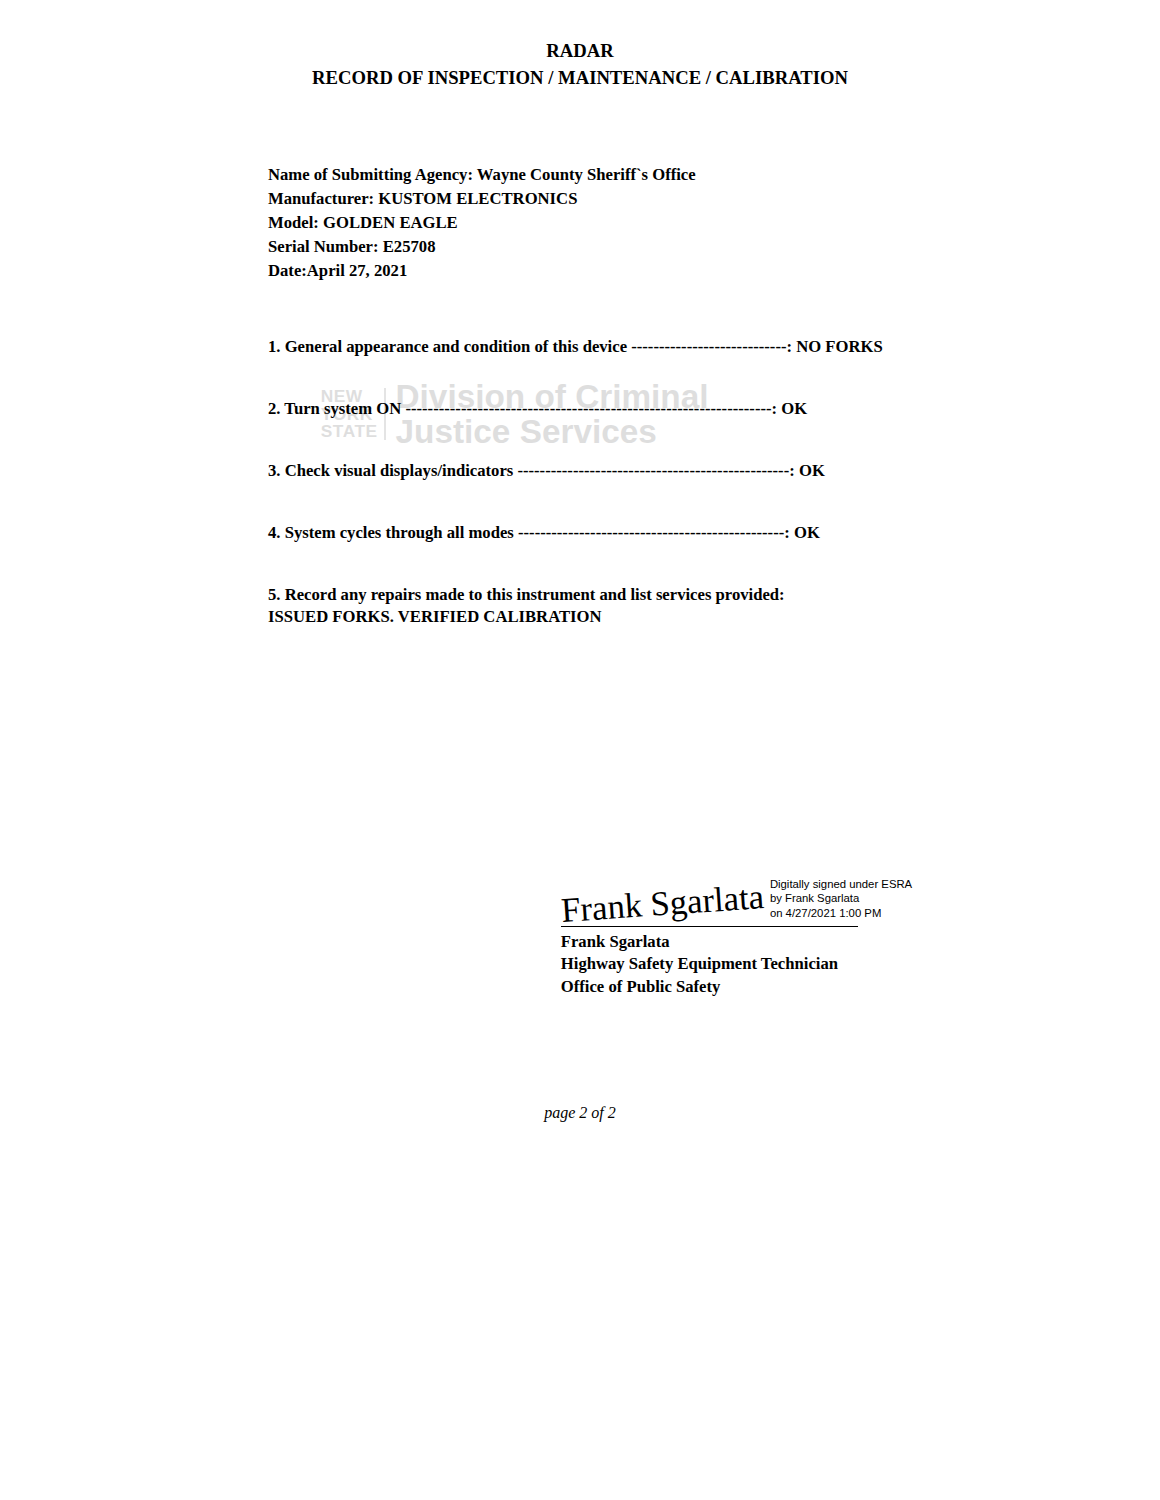RADAR
RECORD OF INSPECTION / MAINTENANCE / CALIBRATION
NEW
YORK
STATE
Division of Criminal
Justice Services
Name of Submitting Agency: Wayne County Sheriff`s Office
Manufacturer: KUSTOM ELECTRONICS
Model: GOLDEN EAGLE
Serial Number: E25708
Date:April 27, 2021
1. General appearance and condition of this device ----------------------------: NO FORKS
2. Turn system ON ------------------------------------------------------------------: OK
3. Check visual displays/indicators -------------------------------------------------: OK
4. System cycles through all modes ------------------------------------------------: OK
5. Record any repairs made to this instrument and list services provided:
ISSUED FORKS. VERIFIED CALIBRATION
Frank Sgarlata
Digitally signed under ESRA
by Frank Sgarlata
on 4/27/2021 1:00 PM
Frank Sgarlata
Highway Safety Equipment Technician
Office of Public Safety
page 2 of 2